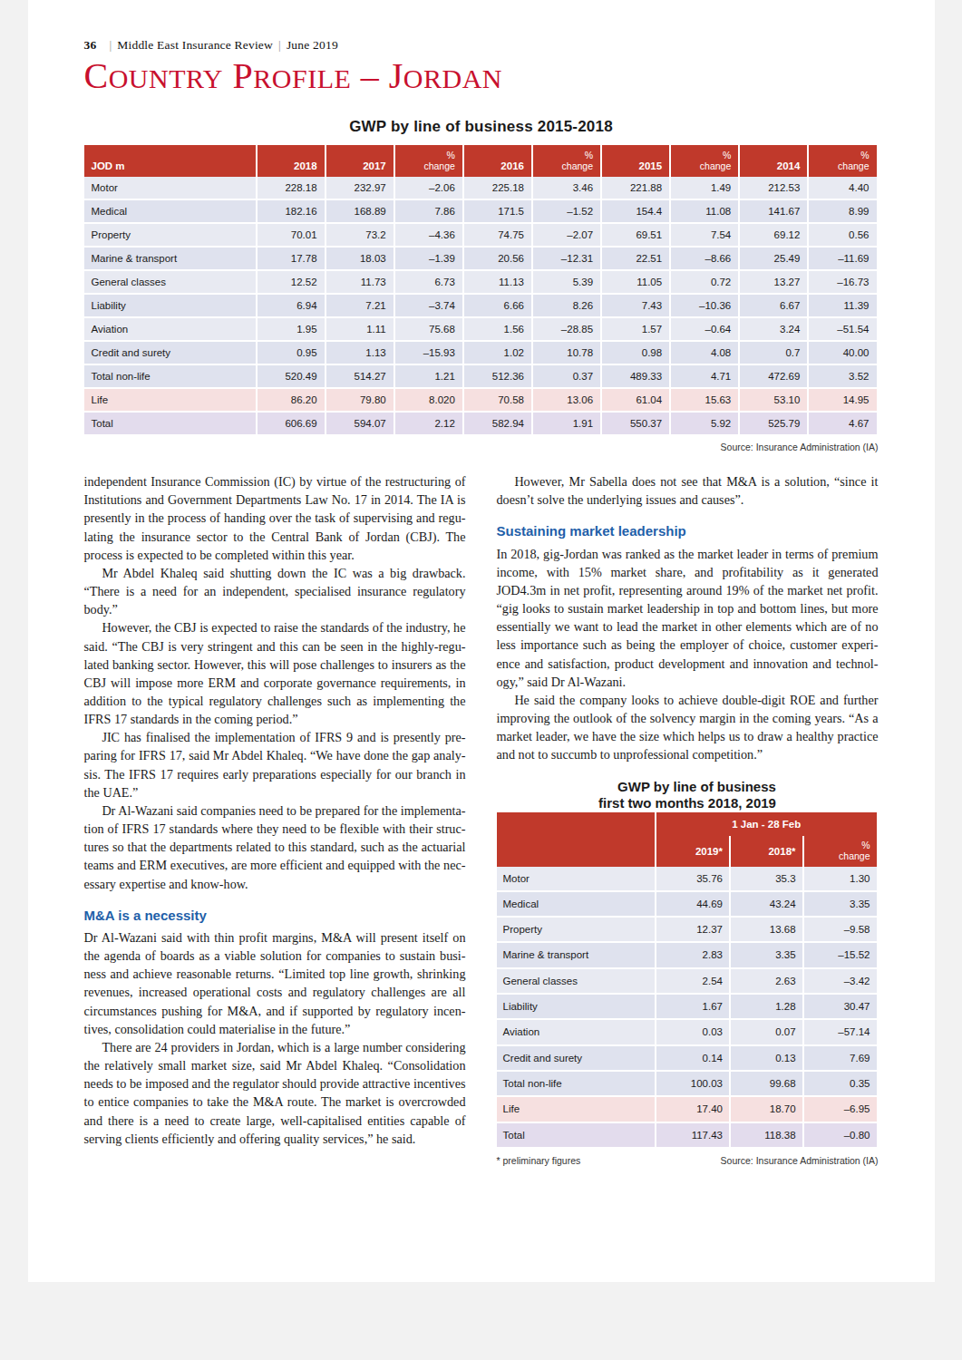36|Middle East Insurance Review|June 2019
COUNTRY PROFILE – JORDAN
GWP by line of business 2015-2018
| JOD m | 2018 | 2017 | % change | 2016 | % change | 2015 | % change | 2014 | % change |
| --- | --- | --- | --- | --- | --- | --- | --- | --- | --- |
| Motor | 228.18 | 232.97 | –2.06 | 225.18 | 3.46 | 221.88 | 1.49 | 212.53 | 4.40 |
| Medical | 182.16 | 168.89 | 7.86 | 171.5 | –1.52 | 154.4 | 11.08 | 141.67 | 8.99 |
| Property | 70.01 | 73.2 | –4.36 | 74.75 | –2.07 | 69.51 | 7.54 | 69.12 | 0.56 |
| Marine & transport | 17.78 | 18.03 | –1.39 | 20.56 | –12.31 | 22.51 | –8.66 | 25.49 | –11.69 |
| General classes | 12.52 | 11.73 | 6.73 | 11.13 | 5.39 | 11.05 | 0.72 | 13.27 | –16.73 |
| Liability | 6.94 | 7.21 | –3.74 | 6.66 | 8.26 | 7.43 | –10.36 | 6.67 | 11.39 |
| Aviation | 1.95 | 1.11 | 75.68 | 1.56 | –28.85 | 1.57 | –0.64 | 3.24 | –51.54 |
| Credit and surety | 0.95 | 1.13 | –15.93 | 1.02 | 10.78 | 0.98 | 4.08 | 0.7 | 40.00 |
| Total non-life | 520.49 | 514.27 | 1.21 | 512.36 | 0.37 | 489.33 | 4.71 | 472.69 | 3.52 |
| Life | 86.20 | 79.80 | 8.020 | 70.58 | 13.06 | 61.04 | 15.63 | 53.10 | 14.95 |
| Total | 606.69 | 594.07 | 2.12 | 582.94 | 1.91 | 550.37 | 5.92 | 525.79 | 4.67 |
Source: Insurance Administration (IA)
independent Insurance Commission (IC) by virtue of the restructuring of Institutions and Government Departments Law No. 17 in 2014. The IA is presently in the process of handing over the task of supervising and regulating the insurance sector to the Central Bank of Jordan (CBJ). The process is expected to be completed within this year.
Mr Abdel Khaleq said shutting down the IC was a big drawback. “There is a need for an independent, specialised insurance regulatory body.”
However, the CBJ is expected to raise the standards of the industry, he said. “The CBJ is very stringent and this can be seen in the highly-regulated banking sector. However, this will pose challenges to insurers as the CBJ will impose more ERM and corporate governance requirements, in addition to the typical regulatory challenges such as implementing the IFRS 17 standards in the coming period.”
JIC has finalised the implementation of IFRS 9 and is presently preparing for IFRS 17, said Mr Abdel Khaleq. “We have done the gap analysis. The IFRS 17 requires early preparations especially for our branch in the UAE.”
Dr Al-Wazani said companies need to be prepared for the implementation of IFRS 17 standards where they need to be flexible with their structures so that the departments related to this standard, such as the actuarial teams and ERM executives, are more efficient and equipped with the necessary expertise and know-how.
M&A is a necessity
Dr Al-Wazani said with thin profit margins, M&A will present itself on the agenda of boards as a viable solution for companies to sustain business and achieve reasonable returns. “Limited top line growth, shrinking revenues, increased operational costs and regulatory challenges are all circumstances pushing for M&A, and if supported by regulatory incentives, consolidation could materialise in the future.”
There are 24 providers in Jordan, which is a large number considering the relatively small market size, said Mr Abdel Khaleq. “Consolidation needs to be imposed and the regulator should provide attractive incentives to entice companies to take the M&A route. The market is overcrowded and there is a need to create large, well-capitalised entities capable of serving clients efficiently and offering quality services,” he said.
However, Mr Sabella does not see that M&A is a solution, “since it doesn’t solve the underlying issues and causes”.
Sustaining market leadership
In 2018, gig-Jordan was ranked as the market leader in terms of premium income, with 15% market share, and profitability as it generated JOD4.3m in net profit, representing around 19% of the market net profit. “gig looks to sustain market leadership in top and bottom lines, but more essentially we want to lead the market in other elements which are of no less importance such as being the employer of choice, customer experience and satisfaction, product development and innovation and technology,” said Dr Al-Wazani.
He said the company looks to achieve double-digit ROE and further improving the outlook of the solvency margin in the coming years. “As a market leader, we have the size which helps us to draw a healthy practice and not to succumb to unprofessional competition.”
GWP by line of business
first two months 2018, 2019
| | 1 Jan - 28 Feb |
| --- | --- |
| 2019* | 2018* | % change |
| Motor | 35.76 | 35.3 | 1.30 |
| Medical | 44.69 | 43.24 | 3.35 |
| Property | 12.37 | 13.68 | –9.58 |
| Marine & transport | 2.83 | 3.35 | –15.52 |
| General classes | 2.54 | 2.63 | –3.42 |
| Liability | 1.67 | 1.28 | 30.47 |
| Aviation | 0.03 | 0.07 | –57.14 |
| Credit and surety | 0.14 | 0.13 | 7.69 |
| Total non-life | 100.03 | 99.68 | 0.35 |
| Life | 17.40 | 18.70 | –6.95 |
| Total | 117.43 | 118.38 | –0.80 |
* preliminary figures Source: Insurance Administration (IA)